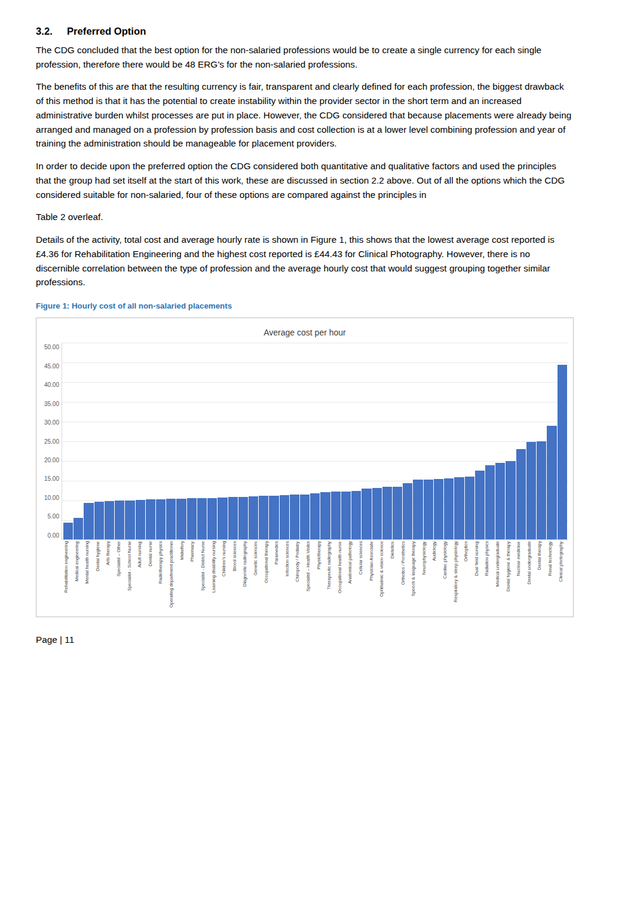3.2. Preferred Option
The CDG concluded that the best option for the non-salaried professions would be to create a single currency for each single profession, therefore there would be 48 ERG’s for the non-salaried professions.
The benefits of this are that the resulting currency is fair, transparent and clearly defined for each profession, the biggest drawback of this method is that it has the potential to create instability within the provider sector in the short term and an increased administrative burden whilst processes are put in place. However, the CDG considered that because placements were already being arranged and managed on a profession by profession basis and cost collection is at a lower level combining profession and year of training the administration should be manageable for placement providers.
In order to decide upon the preferred option the CDG considered both quantitative and qualitative factors and used the principles that the group had set itself at the start of this work, these are discussed in section 2.2 above. Out of all the options which the CDG considered suitable for non-salaried, four of these options are compared against the principles in
Table 2 overleaf.
Details of the activity, total cost and average hourly rate is shown in Figure 1, this shows that the lowest average cost reported is £4.36 for Rehabilitation Engineering and the highest cost reported is £44.43 for Clinical Photography. However, there is no discernible correlation between the type of profession and the average hourly cost that would suggest grouping together similar professions.
Figure 1: Hourly cost of all non-salaried placements
Average cost per hour
50.00
45.00
40.00
35.00
30.00
25.00
20.00
15.00
10.00
5.00
0.00
Rehabilitation engineering Medical engineering Mental health nursing Dental hygiene Arts therapy Specialist – Other Specialist - School Nurse Adult nursing Dental nurse Radiotherapy physics Operating department practitioner Midwifery Pharmacy Specialist - District Nurse Learning disability nursing Children's nursing Blood sciences Diagnostic radiography Genetic sciences Occupational therapy Paramedics Infection sciences Chiropody / Podiatry Specialist – Health Visitor Physiotherapy Therapeutic radiography Occupational health nurse Anatomical pathology Cellular sciences Physician Associate Ophthalmic & vision science Dietetics Orthotics / Prosthetics Speech & language therapy Neurophysiology Audiology Cardiac physiology Respiratory & sleep physiology Orthoptics Dual field nursing Radiation physics Medical undergraduate Dental hygiene & therapy Nuclear medicine Dental undergraduate Dental therapy Renal technology Clinical photography
Page | 11